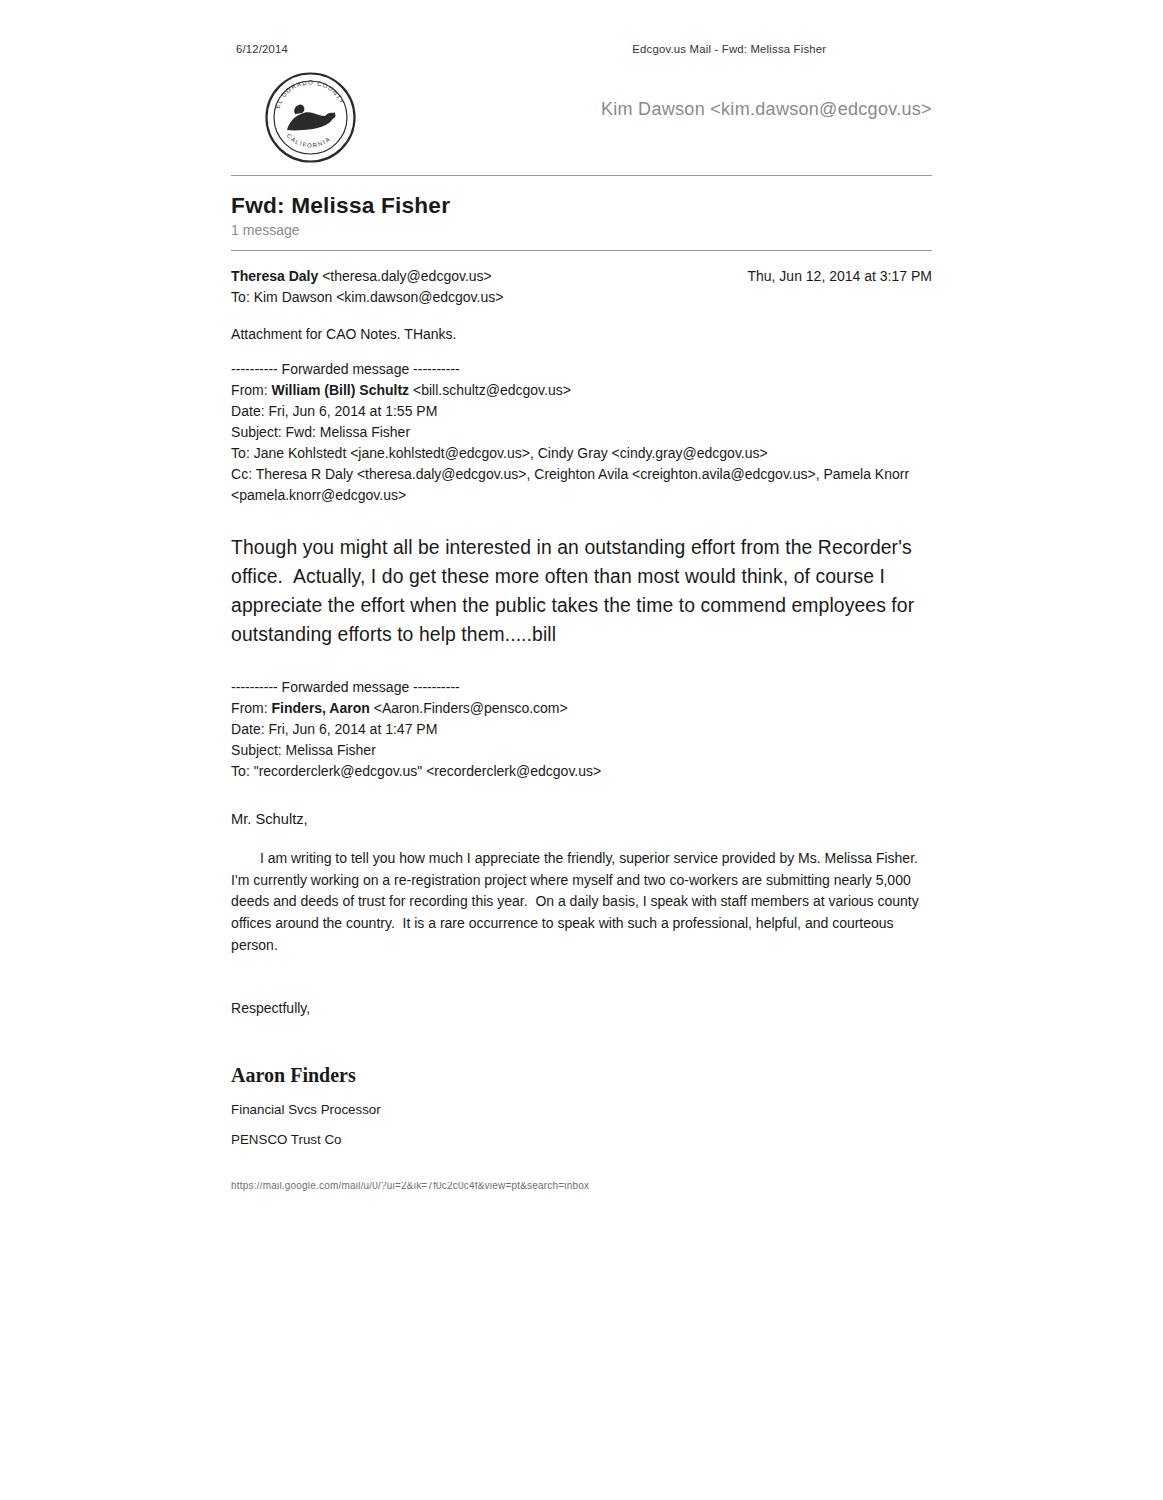6/12/2014
Edcgov.us Mail - Fwd: Melissa Fisher
EL DORADO COUNTY CALIFORNIA
Kim Dawson <kim.dawson@edcgov.us>
Fwd: Melissa Fisher
1 message
Theresa Daly <theresa.daly@edcgov.us>
To: Kim Dawson <kim.dawson@edcgov.us>
Thu, Jun 12, 2014 at 3:17 PM
Attachment for CAO Notes. THanks.
---------- Forwarded message ----------
From: William (Bill) Schultz <bill.schultz@edcgov.us>
Date: Fri, Jun 6, 2014 at 1:55 PM
Subject: Fwd: Melissa Fisher
To: Jane Kohlstedt <jane.kohlstedt@edcgov.us>, Cindy Gray <cindy.gray@edcgov.us>
Cc: Theresa R Daly <theresa.daly@edcgov.us>, Creighton Avila <creighton.avila@edcgov.us>, Pamela Knorr <pamela.knorr@edcgov.us>
Though you might all be interested in an outstanding effort from the Recorder's office. Actually, I do get these more often than most would think, of course I appreciate the effort when the public takes the time to commend employees for outstanding efforts to help them.....bill
---------- Forwarded message ----------
From: Finders, Aaron <Aaron.Finders@pensco.com>
Date: Fri, Jun 6, 2014 at 1:47 PM
Subject: Melissa Fisher
To: "recorderclerk@edcgov.us" <recorderclerk@edcgov.us>
Mr. Schultz,
I am writing to tell you how much I appreciate the friendly, superior service provided by Ms. Melissa Fisher. I'm currently working on a re-registration project where myself and two co-workers are submitting nearly 5,000 deeds and deeds of trust for recording this year. On a daily basis, I speak with staff members at various county offices around the country. It is a rare occurrence to speak with such a professional, helpful, and courteous person.
Respectfully,
Aaron Finders
Financial Svcs Processor
PENSCO Trust Co
https://mail.google.com/mail/u/0/?ui=2&ik=7f0c2c0c4f&view=pt&search=inbox